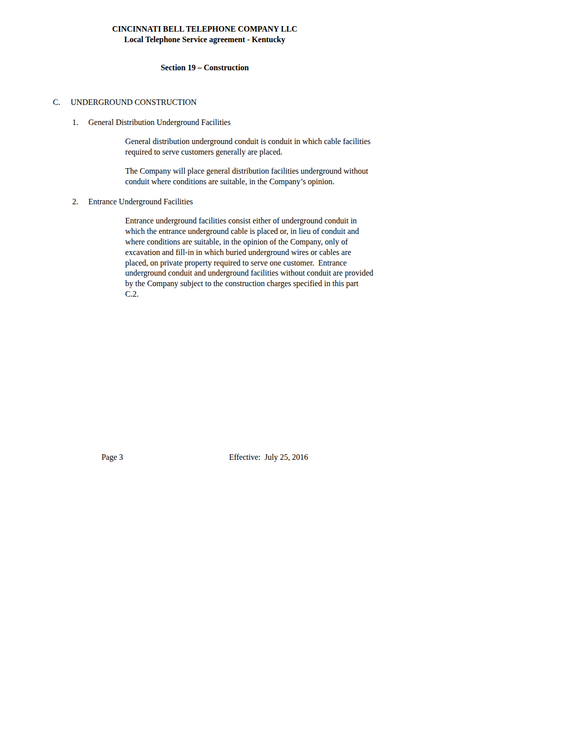CINCINNATI BELL TELEPHONE COMPANY LLC
Local Telephone Service agreement - Kentucky
Section 19 – Construction
C. UNDERGROUND CONSTRUCTION
1. General Distribution Underground Facilities
General distribution underground conduit is conduit in which cable facilities required to serve customers generally are placed.
The Company will place general distribution facilities underground without conduit where conditions are suitable, in the Company’s opinion.
2. Entrance Underground Facilities
Entrance underground facilities consist either of underground conduit in which the entrance underground cable is placed or, in lieu of conduit and where conditions are suitable, in the opinion of the Company, only of excavation and fill-in in which buried underground wires or cables are placed, on private property required to serve one customer. Entrance underground conduit and underground facilities without conduit are provided by the Company subject to the construction charges specified in this part C.2.
Page 3 Effective: July 25, 2016